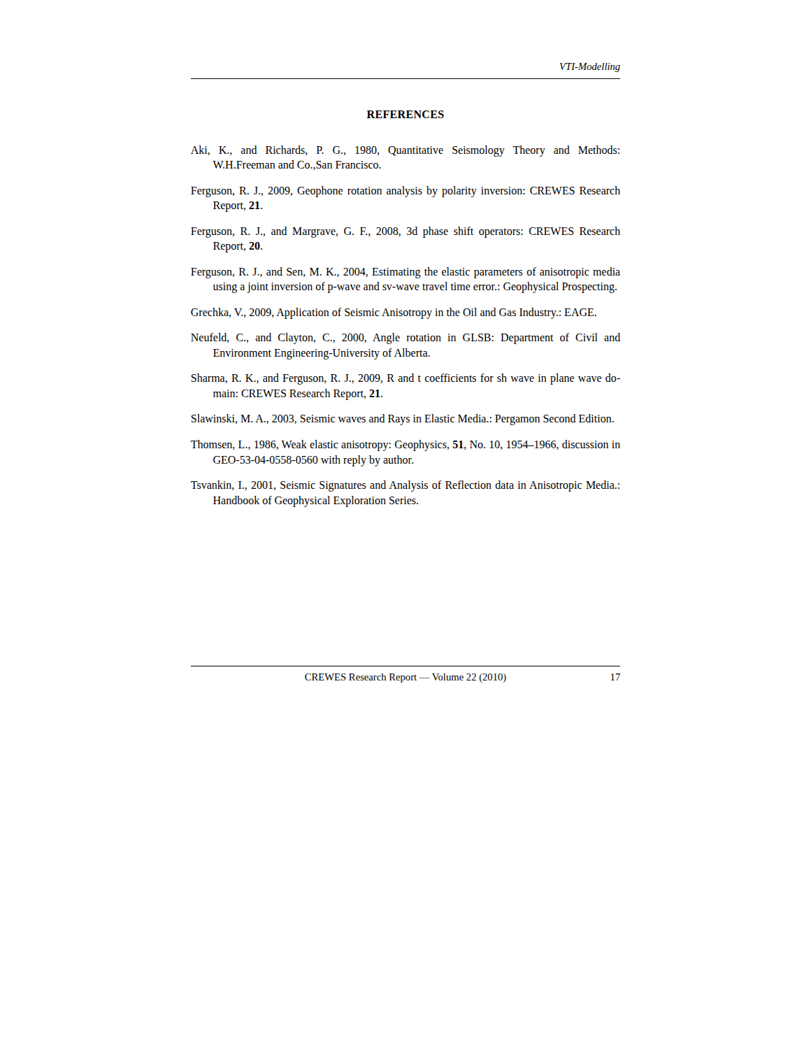VTI-Modelling
REFERENCES
Aki, K., and Richards, P. G., 1980, Quantitative Seismology Theory and Methods: W.H.Freeman and Co.,San Francisco.
Ferguson, R. J., 2009, Geophone rotation analysis by polarity inversion: CREWES Research Report, 21.
Ferguson, R. J., and Margrave, G. F., 2008, 3d phase shift operators: CREWES Research Report, 20.
Ferguson, R. J., and Sen, M. K., 2004, Estimating the elastic parameters of anisotropic media using a joint inversion of p-wave and sv-wave travel time error.: Geophysical Prospecting.
Grechka, V., 2009, Application of Seismic Anisotropy in the Oil and Gas Industry.: EAGE.
Neufeld, C., and Clayton, C., 2000, Angle rotation in GLSB: Department of Civil and Environment Engineering-University of Alberta.
Sharma, R. K., and Ferguson, R. J., 2009, R and t coefficients for sh wave in plane wave domain: CREWES Research Report, 21.
Slawinski, M. A., 2003, Seismic waves and Rays in Elastic Media.: Pergamon Second Edition.
Thomsen, L., 1986, Weak elastic anisotropy: Geophysics, 51, No. 10, 1954–1966, discussion in GEO-53-04-0558-0560 with reply by author.
Tsvankin, I., 2001, Seismic Signatures and Analysis of Reflection data in Anisotropic Media.: Handbook of Geophysical Exploration Series.
CREWES Research Report — Volume 22 (2010) 17